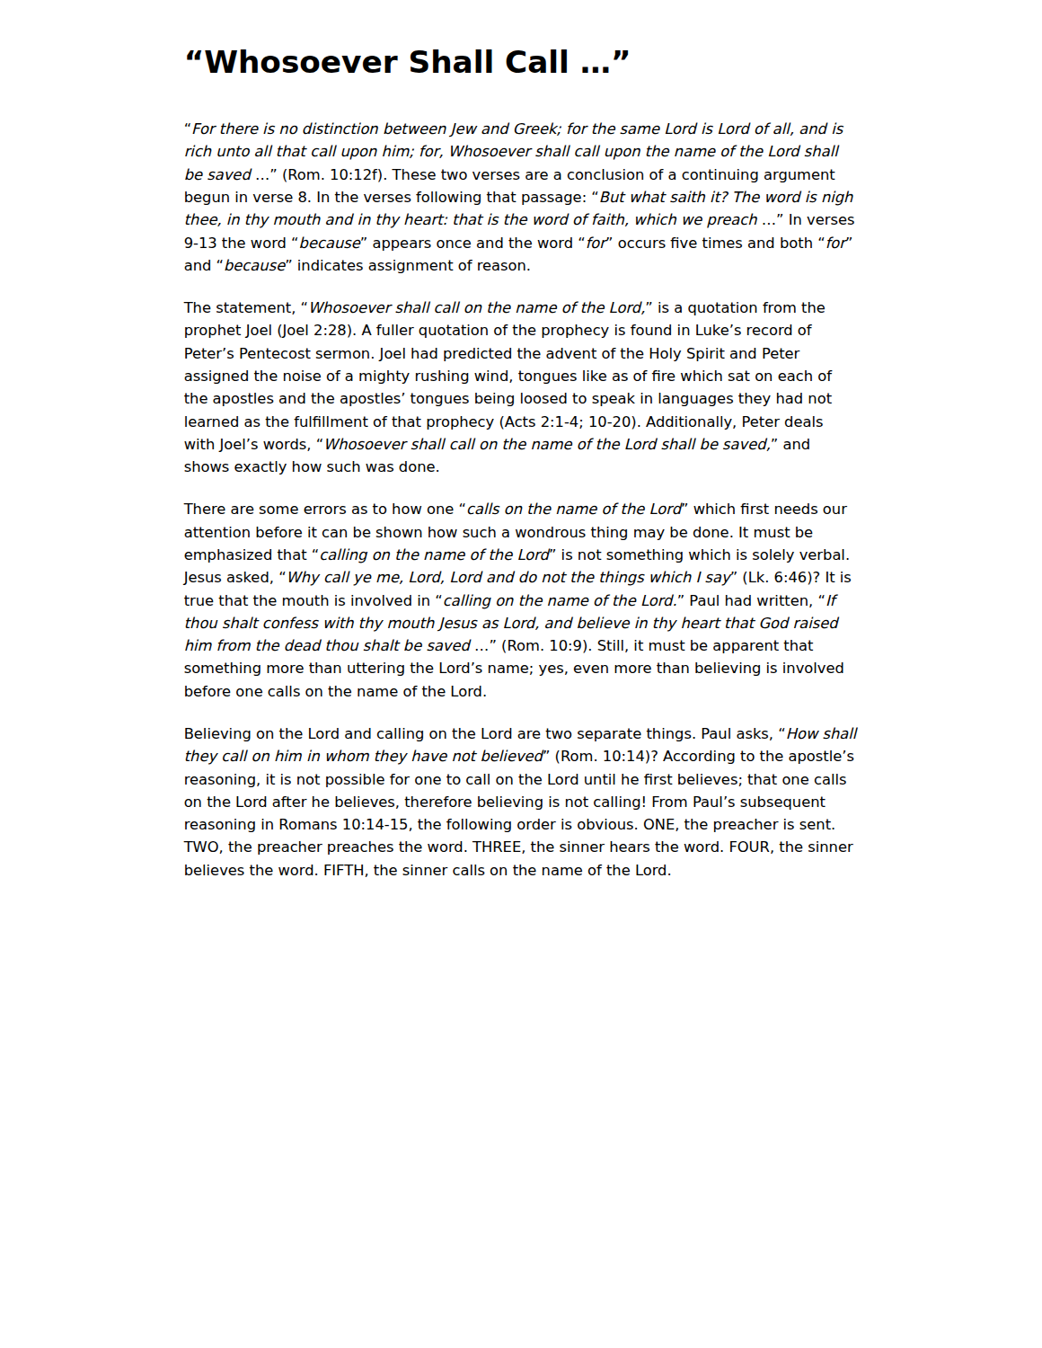“Whosoever Shall Call …”
“For there is no distinction between Jew and Greek; for the same Lord is Lord of all, and is rich unto all that call upon him; for, Whosoever shall call upon the name of the Lord shall be saved …” (Rom. 10:12f). These two verses are a conclusion of a continuing argument begun in verse 8. In the verses following that passage: “But what saith it? The word is nigh thee, in thy mouth and in thy heart: that is the word of faith, which we preach …” In verses 9-13 the word “because” appears once and the word “for” occurs five times and both “for” and “because” indicates assignment of reason.
The statement, “Whosoever shall call on the name of the Lord,” is a quotation from the prophet Joel (Joel 2:28). A fuller quotation of the prophecy is found in Luke’s record of Peter’s Pentecost sermon. Joel had predicted the advent of the Holy Spirit and Peter assigned the noise of a mighty rushing wind, tongues like as of fire which sat on each of the apostles and the apostles’ tongues being loosed to speak in languages they had not learned as the fulfillment of that prophecy (Acts 2:1-4; 10-20). Additionally, Peter deals with Joel’s words, “Whosoever shall call on the name of the Lord shall be saved,” and shows exactly how such was done.
There are some errors as to how one “calls on the name of the Lord” which first needs our attention before it can be shown how such a wondrous thing may be done. It must be emphasized that “calling on the name of the Lord” is not something which is solely verbal. Jesus asked, “Why call ye me, Lord, Lord and do not the things which I say” (Lk. 6:46)? It is true that the mouth is involved in “calling on the name of the Lord.” Paul had written, “If thou shalt confess with thy mouth Jesus as Lord, and believe in thy heart that God raised him from the dead thou shalt be saved …” (Rom. 10:9). Still, it must be apparent that something more than uttering the Lord’s name; yes, even more than believing is involved before one calls on the name of the Lord.
Believing on the Lord and calling on the Lord are two separate things. Paul asks, “How shall they call on him in whom they have not believed” (Rom. 10:14)? According to the apostle’s reasoning, it is not possible for one to call on the Lord until he first believes; that one calls on the Lord after he believes, therefore believing is not calling! From Paul’s subsequent reasoning in Romans 10:14-15, the following order is obvious. ONE, the preacher is sent. TWO, the preacher preaches the word. THREE, the sinner hears the word. FOUR, the sinner believes the word. FIFTH, the sinner calls on the name of the Lord.